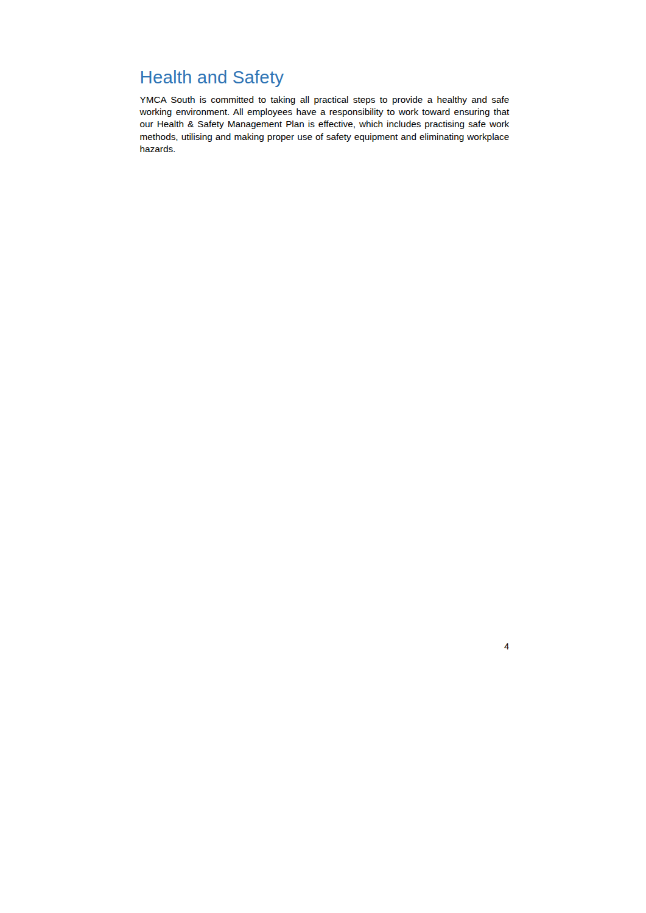Health and Safety
YMCA South is committed to taking all practical steps to provide a healthy and safe working environment. All employees have a responsibility to work toward ensuring that our Health & Safety Management Plan is effective, which includes practising safe work methods, utilising and making proper use of safety equipment and eliminating workplace hazards.
4